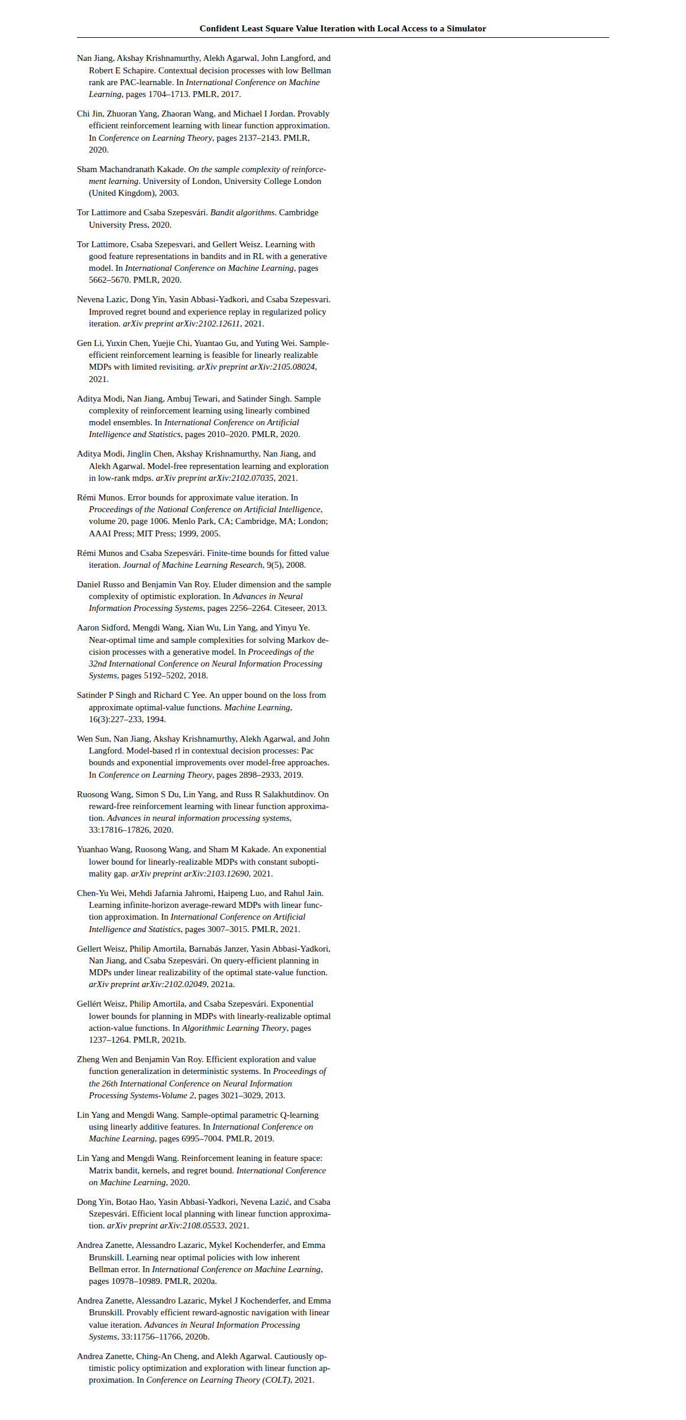Confident Least Square Value Iteration with Local Access to a Simulator
Nan Jiang, Akshay Krishnamurthy, Alekh Agarwal, John Langford, and Robert E Schapire. Contextual decision processes with low Bellman rank are PAC-learnable. In International Conference on Machine Learning, pages 1704–1713. PMLR, 2017.
Chi Jin, Zhuoran Yang, Zhaoran Wang, and Michael I Jordan. Provably efficient reinforcement learning with linear function approximation. In Conference on Learning Theory, pages 2137–2143. PMLR, 2020.
Sham Machandranath Kakade. On the sample complexity of reinforcement learning. University of London, University College London (United Kingdom), 2003.
Tor Lattimore and Csaba Szepesvári. Bandit algorithms. Cambridge University Press, 2020.
Tor Lattimore, Csaba Szepesvari, and Gellert Weisz. Learning with good feature representations in bandits and in RL with a generative model. In International Conference on Machine Learning, pages 5662–5670. PMLR, 2020.
Nevena Lazic, Dong Yin, Yasin Abbasi-Yadkori, and Csaba Szepesvari. Improved regret bound and experience replay in regularized policy iteration. arXiv preprint arXiv:2102.12611, 2021.
Gen Li, Yuxin Chen, Yuejie Chi, Yuantao Gu, and Yuting Wei. Sample-efficient reinforcement learning is feasible for linearly realizable MDPs with limited revisiting. arXiv preprint arXiv:2105.08024, 2021.
Aditya Modi, Nan Jiang, Ambuj Tewari, and Satinder Singh. Sample complexity of reinforcement learning using linearly combined model ensembles. In International Conference on Artificial Intelligence and Statistics, pages 2010–2020. PMLR, 2020.
Aditya Modi, Jinglin Chen, Akshay Krishnamurthy, Nan Jiang, and Alekh Agarwal. Model-free representation learning and exploration in low-rank mdps. arXiv preprint arXiv:2102.07035, 2021.
Rémi Munos. Error bounds for approximate value iteration. In Proceedings of the National Conference on Artificial Intelligence, volume 20, page 1006. Menlo Park, CA; Cambridge, MA; London; AAAI Press; MIT Press; 1999, 2005.
Rémi Munos and Csaba Szepesvári. Finite-time bounds for fitted value iteration. Journal of Machine Learning Research, 9(5), 2008.
Daniel Russo and Benjamin Van Roy. Eluder dimension and the sample complexity of optimistic exploration. In Advances in Neural Information Processing Systems, pages 2256–2264. Citeseer, 2013.
Aaron Sidford, Mengdi Wang, Xian Wu, Lin Yang, and Yinyu Ye. Near-optimal time and sample complexities for solving Markov decision processes with a generative model. In Proceedings of the 32nd International Conference on Neural Information Processing Systems, pages 5192–5202, 2018.
Satinder P Singh and Richard C Yee. An upper bound on the loss from approximate optimal-value functions. Machine Learning, 16(3):227–233, 1994.
Wen Sun, Nan Jiang, Akshay Krishnamurthy, Alekh Agarwal, and John Langford. Model-based rl in contextual decision processes: Pac bounds and exponential improvements over model-free approaches. In Conference on Learning Theory, pages 2898–2933, 2019.
Ruosong Wang, Simon S Du, Lin Yang, and Russ R Salakhutdinov. On reward-free reinforcement learning with linear function approximation. Advances in neural information processing systems, 33:17816–17826, 2020.
Yuanhao Wang, Ruosong Wang, and Sham M Kakade. An exponential lower bound for linearly-realizable MDPs with constant suboptimality gap. arXiv preprint arXiv:2103.12690, 2021.
Chen-Yu Wei, Mehdi Jafarnia Jahromi, Haipeng Luo, and Rahul Jain. Learning infinite-horizon average-reward MDPs with linear function approximation. In International Conference on Artificial Intelligence and Statistics, pages 3007–3015. PMLR, 2021.
Gellert Weisz, Philip Amortila, Barnabás Janzer, Yasin Abbasi-Yadkori, Nan Jiang, and Csaba Szepesvári. On query-efficient planning in MDPs under linear realizability of the optimal state-value function. arXiv preprint arXiv:2102.02049, 2021a.
Gellért Weisz, Philip Amortila, and Csaba Szepesvári. Exponential lower bounds for planning in MDPs with linearly-realizable optimal action-value functions. In Algorithmic Learning Theory, pages 1237–1264. PMLR, 2021b.
Zheng Wen and Benjamin Van Roy. Efficient exploration and value function generalization in deterministic systems. In Proceedings of the 26th International Conference on Neural Information Processing Systems-Volume 2, pages 3021–3029, 2013.
Lin Yang and Mengdi Wang. Sample-optimal parametric Q-learning using linearly additive features. In International Conference on Machine Learning, pages 6995–7004. PMLR, 2019.
Lin Yang and Mengdi Wang. Reinforcement leaning in feature space: Matrix bandit, kernels, and regret bound. International Conference on Machine Learning, 2020.
Dong Yin, Botao Hao, Yasin Abbasi-Yadkori, Nevena Lazić, and Csaba Szepesvári. Efficient local planning with linear function approximation. arXiv preprint arXiv:2108.05533, 2021.
Andrea Zanette, Alessandro Lazaric, Mykel Kochenderfer, and Emma Brunskill. Learning near optimal policies with low inherent Bellman error. In International Conference on Machine Learning, pages 10978–10989. PMLR, 2020a.
Andrea Zanette, Alessandro Lazaric, Mykel J Kochenderfer, and Emma Brunskill. Provably efficient reward-agnostic navigation with linear value iteration. Advances in Neural Information Processing Systems, 33:11756–11766, 2020b.
Andrea Zanette, Ching-An Cheng, and Alekh Agarwal. Cautiously optimistic policy optimization and exploration with linear function approximation. In Conference on Learning Theory (COLT), 2021.